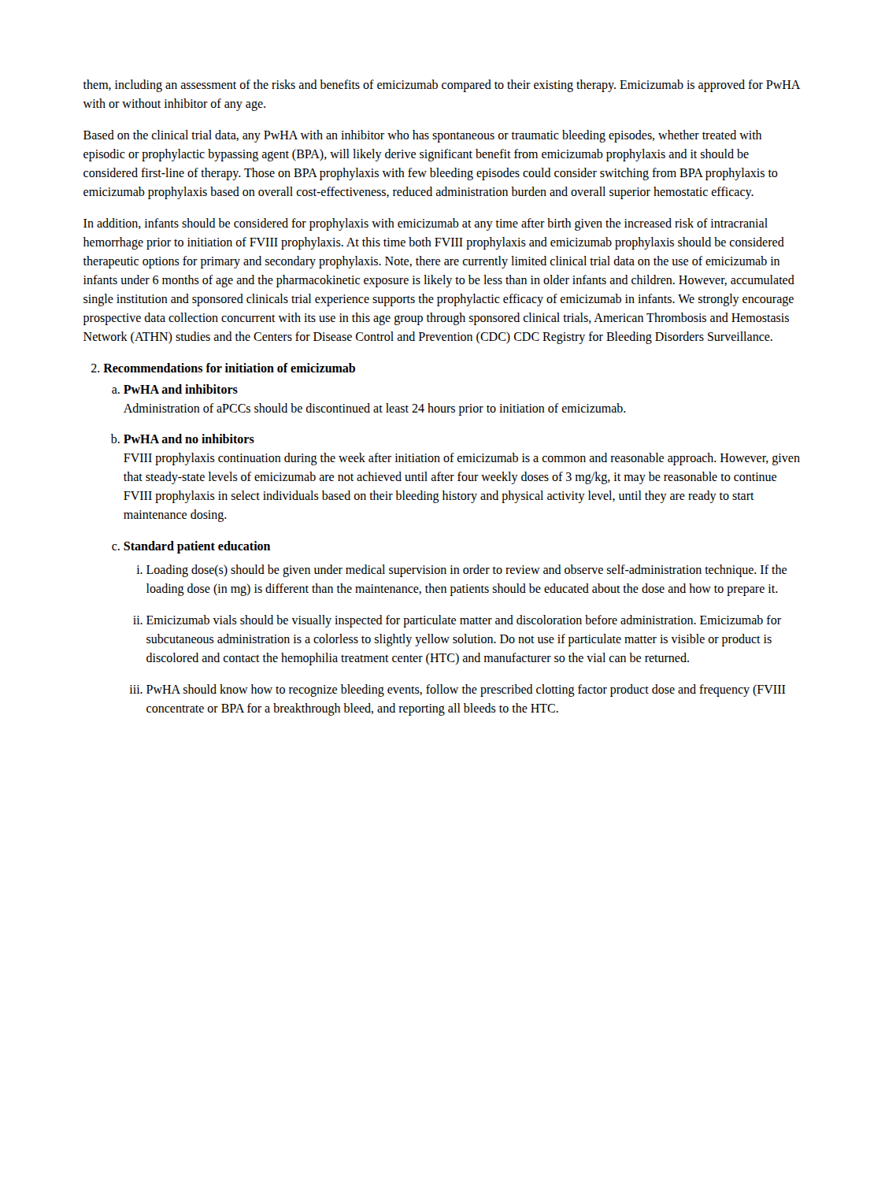them, including an assessment of the risks and benefits of emicizumab compared to their existing therapy. Emicizumab is approved for PwHA with or without inhibitor of any age.
Based on the clinical trial data, any PwHA with an inhibitor who has spontaneous or traumatic bleeding episodes, whether treated with episodic or prophylactic bypassing agent (BPA), will likely derive significant benefit from emicizumab prophylaxis and it should be considered first-line of therapy. Those on BPA prophylaxis with few bleeding episodes could consider switching from BPA prophylaxis to emicizumab prophylaxis based on overall cost-effectiveness, reduced administration burden and overall superior hemostatic efficacy.
In addition, infants should be considered for prophylaxis with emicizumab at any time after birth given the increased risk of intracranial hemorrhage prior to initiation of FVIII prophylaxis. At this time both FVIII prophylaxis and emicizumab prophylaxis should be considered therapeutic options for primary and secondary prophylaxis. Note, there are currently limited clinical trial data on the use of emicizumab in infants under 6 months of age and the pharmacokinetic exposure is likely to be less than in older infants and children. However, accumulated single institution and sponsored clinicals trial experience supports the prophylactic efficacy of emicizumab in infants. We strongly encourage prospective data collection concurrent with its use in this age group through sponsored clinical trials, American Thrombosis and Hemostasis Network (ATHN) studies and the Centers for Disease Control and Prevention (CDC) CDC Registry for Bleeding Disorders Surveillance.
Recommendations for initiation of emicizumab
PwHA and inhibitors
Administration of aPCCs should be discontinued at least 24 hours prior to initiation of emicizumab.
PwHA and no inhibitors
FVIII prophylaxis continuation during the week after initiation of emicizumab is a common and reasonable approach. However, given that steady-state levels of emicizumab are not achieved until after four weekly doses of 3 mg/kg, it may be reasonable to continue FVIII prophylaxis in select individuals based on their bleeding history and physical activity level, until they are ready to start maintenance dosing.
Standard patient education
Loading dose(s) should be given under medical supervision in order to review and observe self-administration technique. If the loading dose (in mg) is different than the maintenance, then patients should be educated about the dose and how to prepare it.
Emicizumab vials should be visually inspected for particulate matter and discoloration before administration. Emicizumab for subcutaneous administration is a colorless to slightly yellow solution. Do not use if particulate matter is visible or product is discolored and contact the hemophilia treatment center (HTC) and manufacturer so the vial can be returned.
PwHA should know how to recognize bleeding events, follow the prescribed clotting factor product dose and frequency (FVIII concentrate or BPA for a breakthrough bleed, and reporting all bleeds to the HTC.